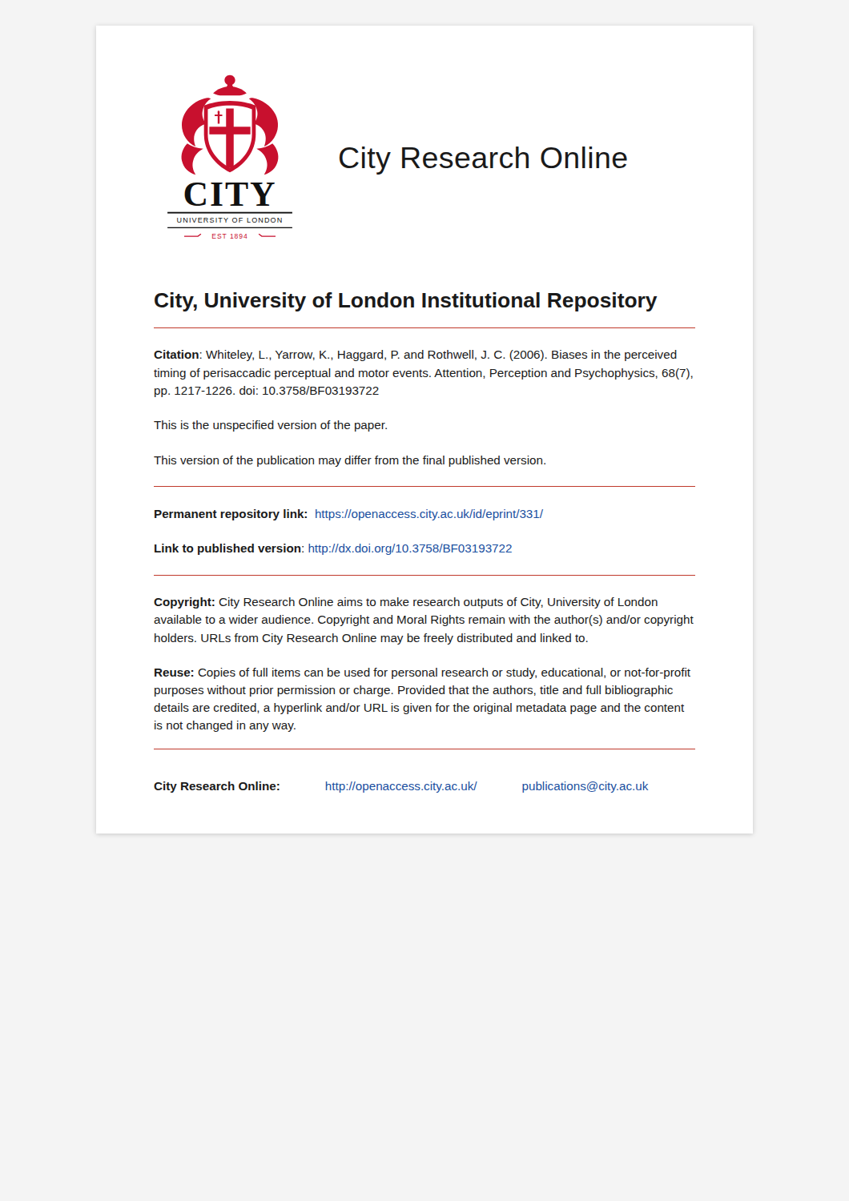CITY UNIVERSITY OF LONDON EST 1894
City Research Online
City, University of London Institutional Repository
Citation: Whiteley, L., Yarrow, K., Haggard, P. and Rothwell, J. C. (2006). Biases in the perceived timing of perisaccadic perceptual and motor events. Attention, Perception and Psychophysics, 68(7), pp. 1217-1226. doi: 10.3758/BF03193722
This is the unspecified version of the paper.
This version of the publication may differ from the final published version.
Permanent repository link: https://openaccess.city.ac.uk/id/eprint/331/
Link to published version: http://dx.doi.org/10.3758/BF03193722
Copyright: City Research Online aims to make research outputs of City, University of London available to a wider audience. Copyright and Moral Rights remain with the author(s) and/or copyright holders. URLs from City Research Online may be freely distributed and linked to.
Reuse: Copies of full items can be used for personal research or study, educational, or not-for-profit purposes without prior permission or charge. Provided that the authors, title and full bibliographic details are credited, a hyperlink and/or URL is given for the original metadata page and the content is not changed in any way.
City Research Online: http://openaccess.city.ac.uk/ publications@city.ac.uk